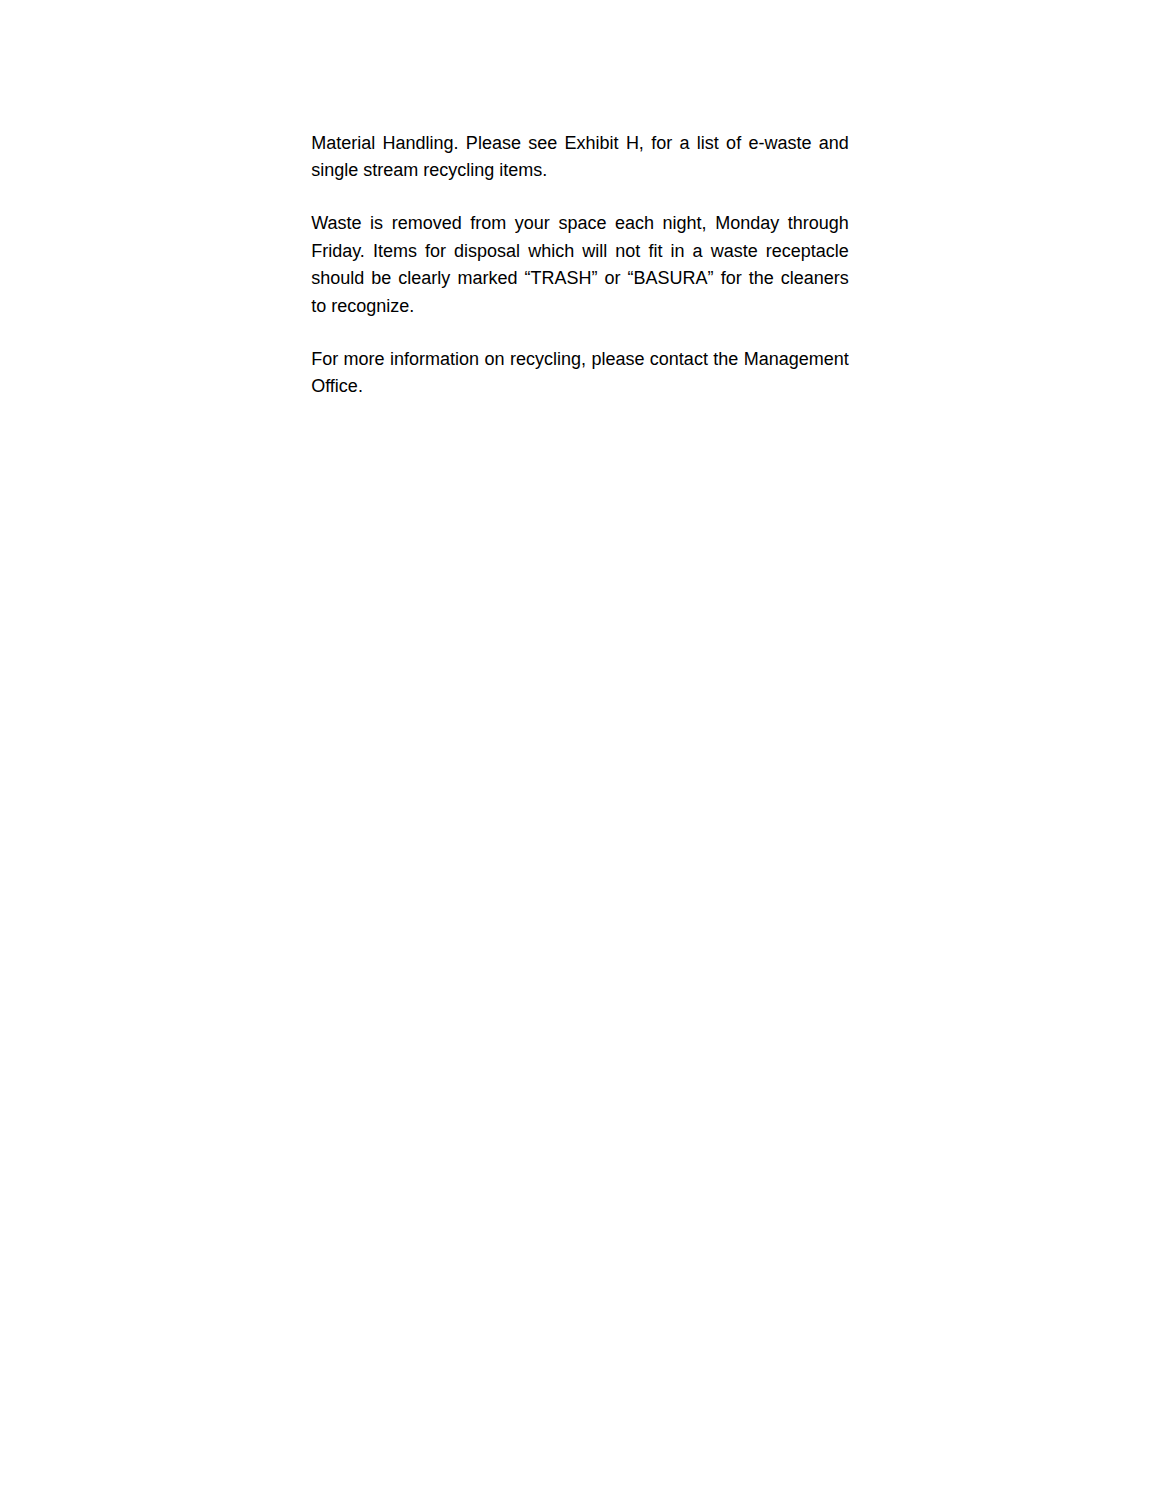Material Handling. Please see Exhibit H, for a list of e-waste and single stream recycling items.
Waste is removed from your space each night, Monday through Friday. Items for disposal which will not fit in a waste receptacle should be clearly marked “TRASH” or “BASURA” for the cleaners to recognize.
For more information on recycling, please contact the Management Office.